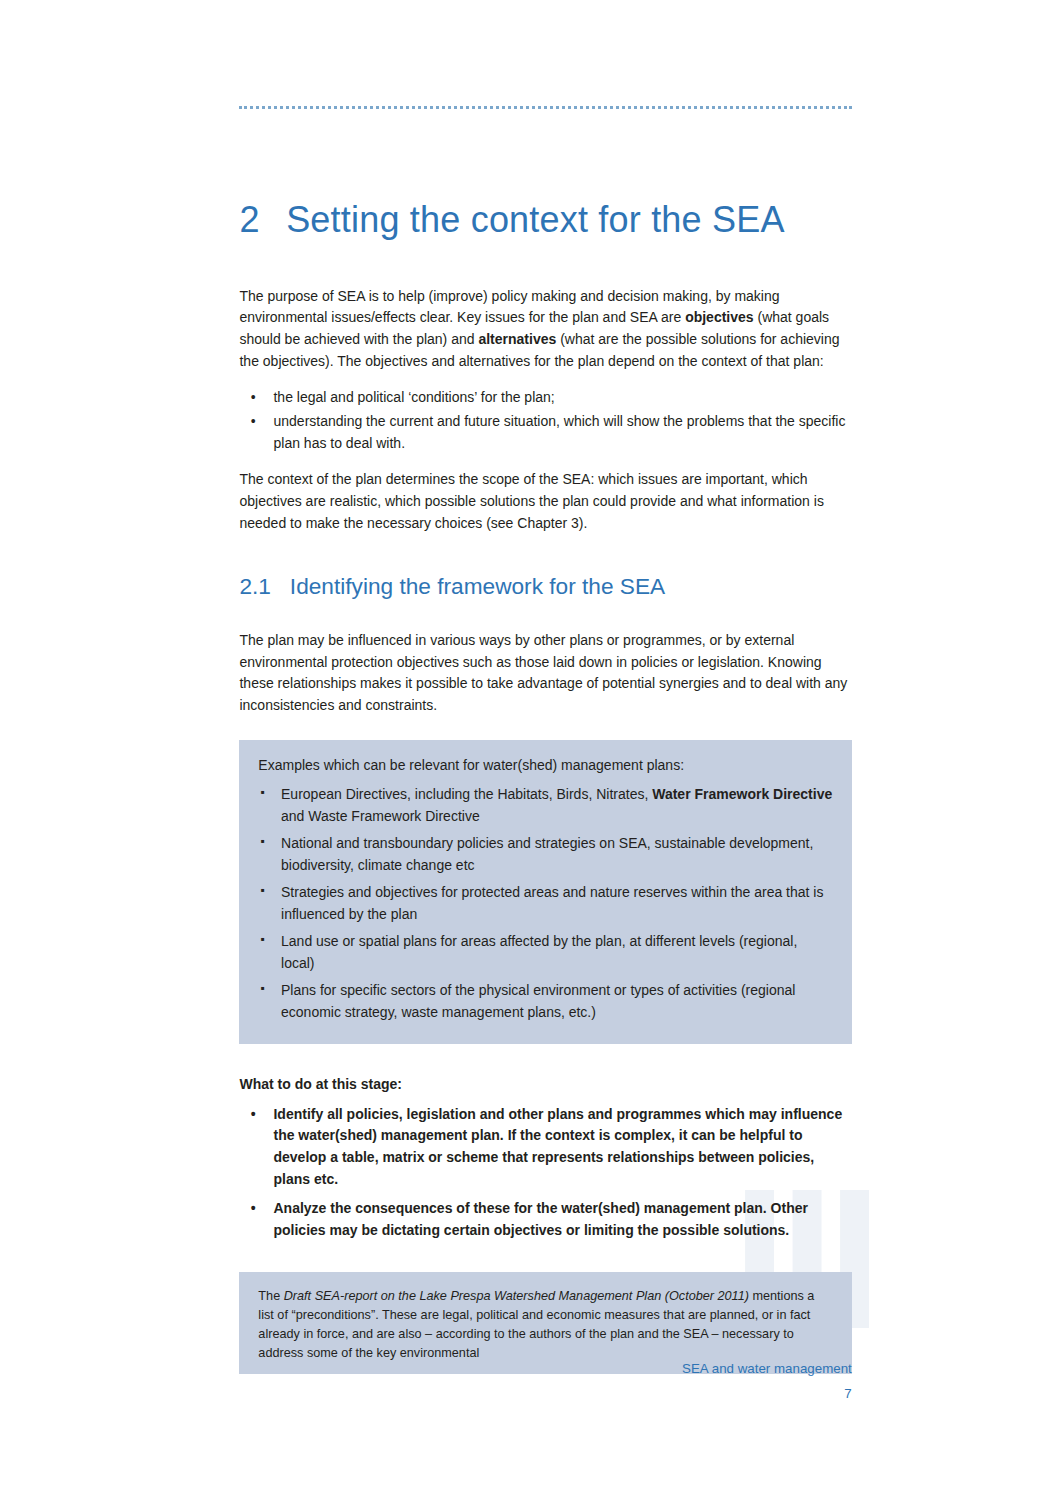III
2 Setting the context for the SEA
The purpose of SEA is to help (improve) policy making and decision making, by making environmental issues/effects clear. Key issues for the plan and SEA are objectives (what goals should be achieved with the plan) and alternatives (what are the possible solutions for achieving the objectives). The objectives and alternatives for the plan depend on the context of that plan:
the legal and political ‘conditions’ for the plan;
understanding the current and future situation, which will show the problems that the specific plan has to deal with.
The context of the plan determines the scope of the SEA: which issues are important, which objectives are realistic, which possible solutions the plan could provide and what information is needed to make the necessary choices (see Chapter 3).
2.1 Identifying the framework for the SEA
The plan may be influenced in various ways by other plans or programmes, or by external environmental protection objectives such as those laid down in policies or legislation. Knowing these relationships makes it possible to take advantage of potential synergies and to deal with any inconsistencies and constraints.
Examples which can be relevant for water(shed) management plans:
European Directives, including the Habitats, Birds, Nitrates, Water Framework Directive and Waste Framework Directive
National and transboundary policies and strategies on SEA, sustainable development, biodiversity, climate change etc
Strategies and objectives for protected areas and nature reserves within the area that is influenced by the plan
Land use or spatial plans for areas affected by the plan, at different levels (regional, local)
Plans for specific sectors of the physical environment or types of activities (regional economic strategy, waste management plans, etc.)
What to do at this stage:
Identify all policies, legislation and other plans and programmes which may influence the water(shed) management plan. If the context is complex, it can be helpful to develop a table, matrix or scheme that represents relationships between policies, plans etc.
Analyze the consequences of these for the water(shed) management plan. Other policies may be dictating certain objectives or limiting the possible solutions.
The Draft SEA-report on the Lake Prespa Watershed Management Plan (October 2011) mentions a list of “preconditions”. These are legal, political and economic measures that are planned, or in fact already in force, and are also – according to the authors of the plan and the SEA – necessary to address some of the key environmental
SEA and water management
7